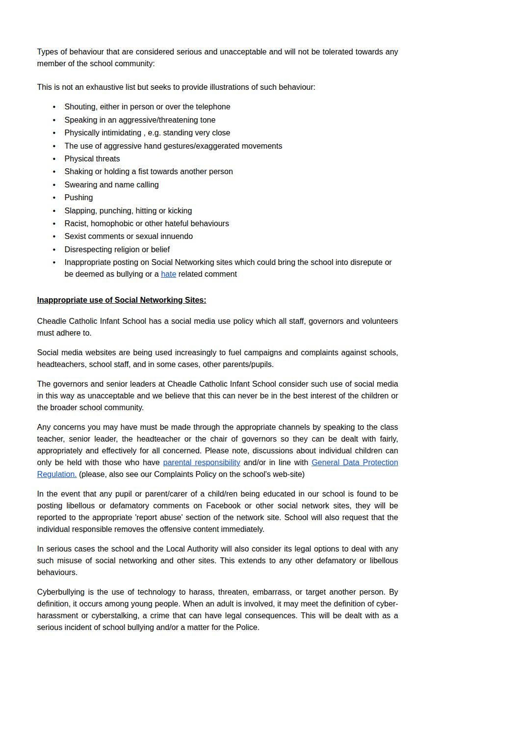Types of behaviour that are considered serious and unacceptable and will not be tolerated towards any member of the school community:
This is not an exhaustive list but seeks to provide illustrations of such behaviour:
Shouting, either in person or over the telephone
Speaking in an aggressive/threatening tone
Physically intimidating , e.g. standing very close
The use of aggressive hand gestures/exaggerated movements
Physical threats
Shaking or holding a fist towards another person
Swearing and name calling
Pushing
Slapping, punching, hitting or kicking
Racist, homophobic or other hateful behaviours
Sexist comments or sexual innuendo
Disrespecting religion or belief
Inappropriate posting on Social Networking sites which could bring the school into disrepute or be deemed as bullying or a hate related comment
Inappropriate use of Social Networking Sites:
Cheadle Catholic Infant School has a social media use policy which all staff, governors and volunteers must adhere to.
Social media websites are being used increasingly to fuel campaigns and complaints against schools, headteachers, school staff, and in some cases, other parents/pupils.
The governors and senior leaders at Cheadle Catholic Infant School consider such use of social media in this way as unacceptable and we believe that this can never be in the best interest of the children or the broader school community.
Any concerns you may have must be made through the appropriate channels by speaking to the class teacher, senior leader, the headteacher or the chair of governors so they can be dealt with fairly, appropriately and effectively for all concerned. Please note, discussions about individual children can only be held with those who have parental responsibility and/or in line with General Data Protection Regulation. (please, also see our Complaints Policy on the school's web-site)
In the event that any pupil or parent/carer of a child/ren being educated in our school is found to be posting libellous or defamatory comments on Facebook or other social network sites, they will be reported to the appropriate 'report abuse' section of the network site. School will also request that the individual responsible removes the offensive content immediately.
In serious cases the school and the Local Authority will also consider its legal options to deal with any such misuse of social networking and other sites. This extends to any other defamatory or libellous behaviours.
Cyberbullying is the use of technology to harass, threaten, embarrass, or target another person. By definition, it occurs among young people. When an adult is involved, it may meet the definition of cyber-harassment or cyberstalking, a crime that can have legal consequences. This will be dealt with as a serious incident of school bullying and/or a matter for the Police.